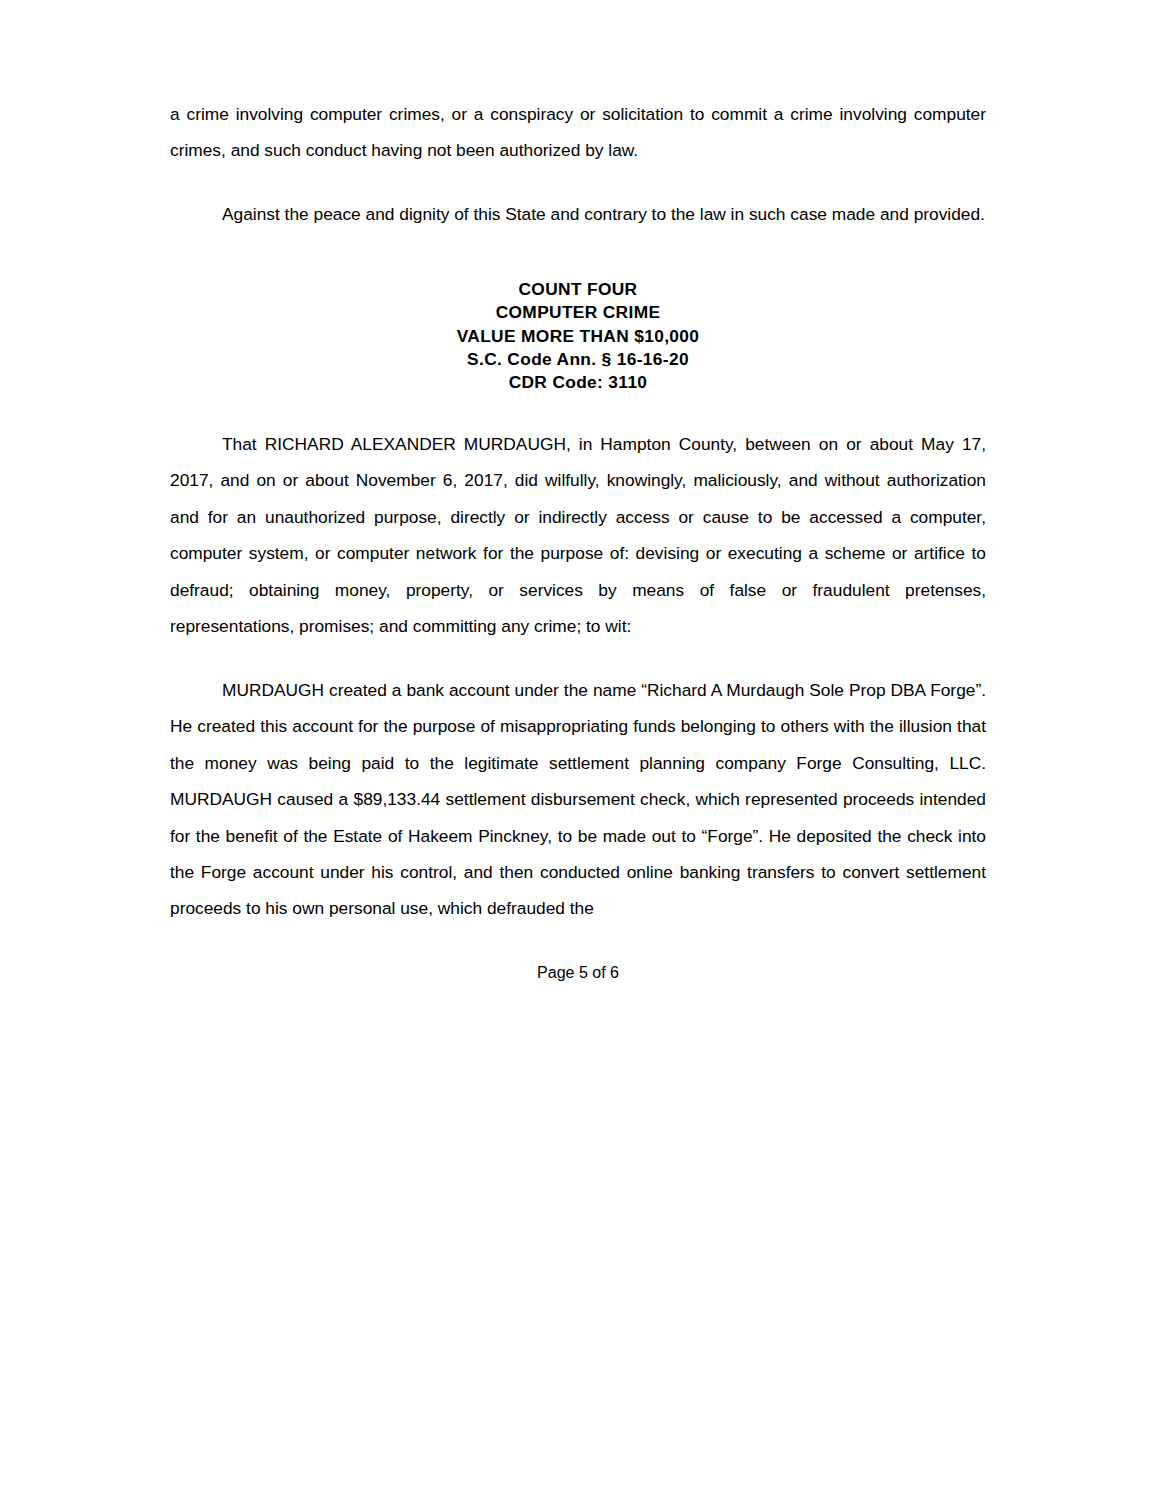a crime involving computer crimes, or a conspiracy or solicitation to commit a crime involving computer crimes, and such conduct having not been authorized by law.
Against the peace and dignity of this State and contrary to the law in such case made and provided.
COUNT FOUR COMPUTER CRIME VALUE MORE THAN $10,000 S.C. Code Ann. § 16-16-20 CDR Code: 3110
That RICHARD ALEXANDER MURDAUGH, in Hampton County, between on or about May 17, 2017, and on or about November 6, 2017, did wilfully, knowingly, maliciously, and without authorization and for an unauthorized purpose, directly or indirectly access or cause to be accessed a computer, computer system, or computer network for the purpose of: devising or executing a scheme or artifice to defraud; obtaining money, property, or services by means of false or fraudulent pretenses, representations, promises; and committing any crime; to wit:
MURDAUGH created a bank account under the name “Richard A Murdaugh Sole Prop DBA Forge”. He created this account for the purpose of misappropriating funds belonging to others with the illusion that the money was being paid to the legitimate settlement planning company Forge Consulting, LLC. MURDAUGH caused a $89,133.44 settlement disbursement check, which represented proceeds intended for the benefit of the Estate of Hakeem Pinckney, to be made out to “Forge”. He deposited the check into the Forge account under his control, and then conducted online banking transfers to convert settlement proceeds to his own personal use, which defrauded the
Page 5 of 6